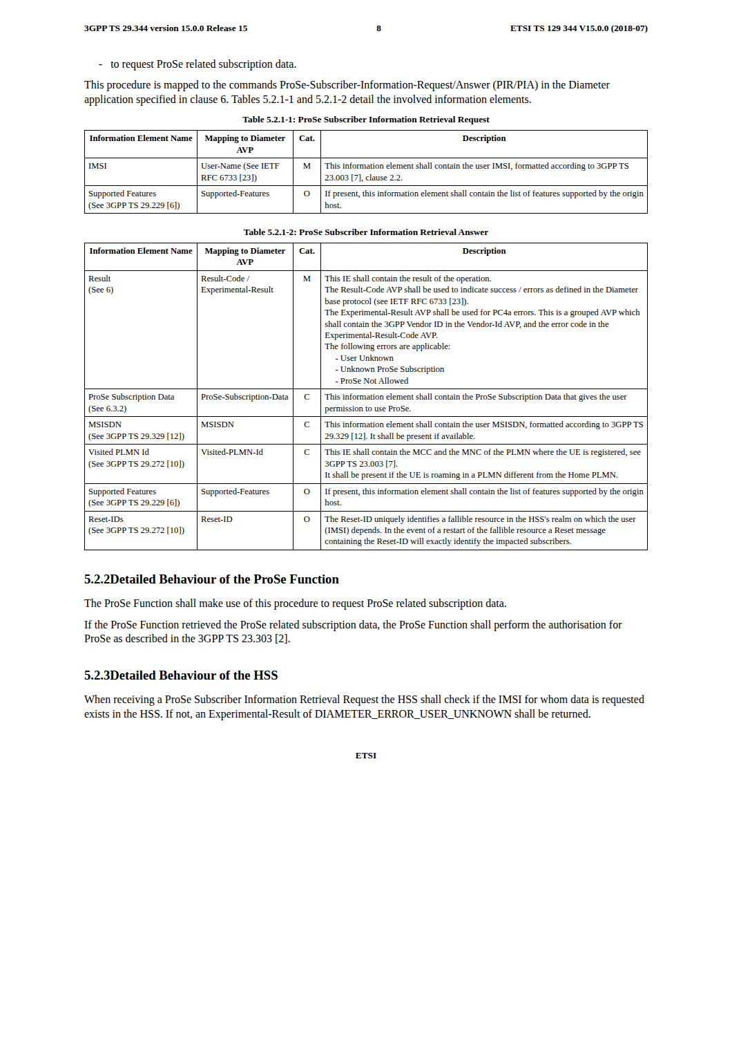3GPP TS 29.344 version 15.0.0 Release 15
8
ETSI TS 129 344 V15.0.0 (2018-07)
- to request ProSe related subscription data.
This procedure is mapped to the commands ProSe-Subscriber-Information-Request/Answer (PIR/PIA) in the Diameter application specified in clause 6. Tables 5.2.1-1 and 5.2.1-2 detail the involved information elements.
Table 5.2.1-1: ProSe Subscriber Information Retrieval Request
| Information Element Name | Mapping to Diameter AVP | Cat. | Description |
| --- | --- | --- | --- |
| IMSI | User-Name (See IETF RFC 6733 [23]) | M | This information element shall contain the user IMSI, formatted according to 3GPP TS 23.003 [7], clause 2.2. |
| Supported Features (See 3GPP TS 29.229 [6]) | Supported-Features | O | If present, this information element shall contain the list of features supported by the origin host. |
Table 5.2.1-2: ProSe Subscriber Information Retrieval Answer
| Information Element Name | Mapping to Diameter AVP | Cat. | Description |
| --- | --- | --- | --- |
| Result (See 6) | Result-Code / Experimental-Result | M | This IE shall contain the result of the operation. The Result-Code AVP shall be used to indicate success / errors as defined in the Diameter base protocol (see IETF RFC 6733 [23]). The Experimental-Result AVP shall be used for PC4a errors. This is a grouped AVP which shall contain the 3GPP Vendor ID in the Vendor-Id AVP, and the error code in the Experimental-Result-Code AVP. The following errors are applicable: - User Unknown - Unknown ProSe Subscription - ProSe Not Allowed |
| ProSe Subscription Data (See 6.3.2) | ProSe-Subscription-Data | C | This information element shall contain the ProSe Subscription Data that gives the user permission to use ProSe. |
| MSISDN (See 3GPP TS 29.329 [12]) | MSISDN | C | This information element shall contain the user MSISDN, formatted according to 3GPP TS 29.329 [12]. It shall be present if available. |
| Visited PLMN Id (See 3GPP TS 29.272 [10]) | Visited-PLMN-Id | C | This IE shall contain the MCC and the MNC of the PLMN where the UE is registered, see 3GPP TS 23.003 [7]. It shall be present if the UE is roaming in a PLMN different from the Home PLMN. |
| Supported Features (See 3GPP TS 29.229 [6]) | Supported-Features | O | If present, this information element shall contain the list of features supported by the origin host. |
| Reset-IDs (See 3GPP TS 29.272 [10]) | Reset-ID | O | The Reset-ID uniquely identifies a fallible resource in the HSS's realm on which the user (IMSI) depends. In the event of a restart of the fallible resource a Reset message containing the Reset-ID will exactly identify the impacted subscribers. |
5.2.2 Detailed Behaviour of the ProSe Function
The ProSe Function shall make use of this procedure to request ProSe related subscription data.
If the ProSe Function retrieved the ProSe related subscription data, the ProSe Function shall perform the authorisation for ProSe as described in the 3GPP TS 23.303 [2].
5.2.3 Detailed Behaviour of the HSS
When receiving a ProSe Subscriber Information Retrieval Request the HSS shall check if the IMSI for whom data is requested exists in the HSS. If not, an Experimental-Result of DIAMETER_ERROR_USER_UNKNOWN shall be returned.
ETSI